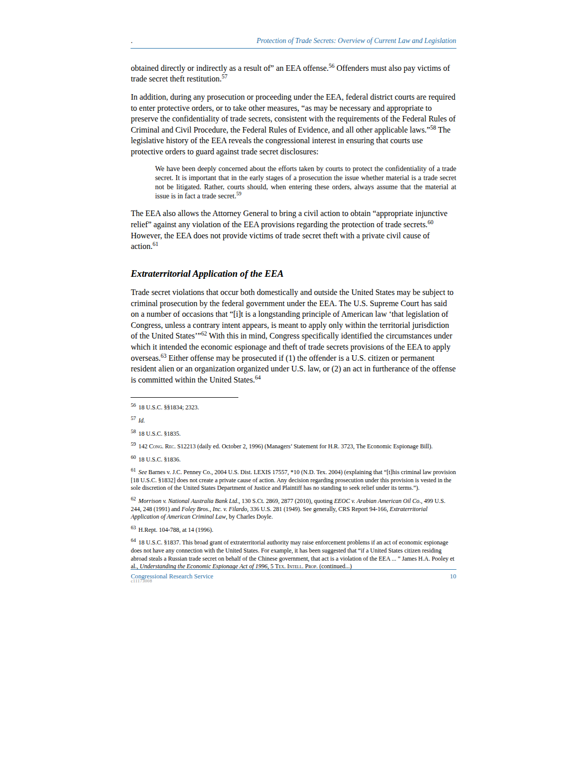. Protection of Trade Secrets: Overview of Current Law and Legislation
obtained directly or indirectly as a result of” an EEA offense.56 Offenders must also pay victims of trade secret theft restitution.57
In addition, during any prosecution or proceeding under the EEA, federal district courts are required to enter protective orders, or to take other measures, “as may be necessary and appropriate to preserve the confidentiality of trade secrets, consistent with the requirements of the Federal Rules of Criminal and Civil Procedure, the Federal Rules of Evidence, and all other applicable laws.”58 The legislative history of the EEA reveals the congressional interest in ensuring that courts use protective orders to guard against trade secret disclosures:
We have been deeply concerned about the efforts taken by courts to protect the confidentiality of a trade secret. It is important that in the early stages of a prosecution the issue whether material is a trade secret not be litigated. Rather, courts should, when entering these orders, always assume that the material at issue is in fact a trade secret.59
The EEA also allows the Attorney General to bring a civil action to obtain “appropriate injunctive relief” against any violation of the EEA provisions regarding the protection of trade secrets.60 However, the EEA does not provide victims of trade secret theft with a private civil cause of action.61
Extraterritorial Application of the EEA
Trade secret violations that occur both domestically and outside the United States may be subject to criminal prosecution by the federal government under the EEA. The U.S. Supreme Court has said on a number of occasions that “[i]t is a longstanding principle of American law ‘that legislation of Congress, unless a contrary intent appears, is meant to apply only within the territorial jurisdiction of the United States’”62 With this in mind, Congress specifically identified the circumstances under which it intended the economic espionage and theft of trade secrets provisions of the EEA to apply overseas.63 Either offense may be prosecuted if (1) the offender is a U.S. citizen or permanent resident alien or an organization organized under U.S. law, or (2) an act in furtherance of the offense is committed within the United States.64
56 18 U.S.C. §§1834; 2323.
57 Id.
58 18 U.S.C. §1835.
59 142 Cong. Rec. S12213 (daily ed. October 2, 1996) (Managers’ Statement for H.R. 3723, The Economic Espionage Bill).
60 18 U.S.C. §1836.
61 See Barnes v. J.C. Penney Co., 2004 U.S. Dist. LEXIS 17557, *10 (N.D. Tex. 2004) (explaining that “[t]his criminal law provision [18 U.S.C. §1832] does not create a private cause of action. Any decision regarding prosecution under this provision is vested in the sole discretion of the United States Department of Justice and Plaintiff has no standing to seek relief under its terms.”).
62 Morrison v. National Australia Bank Ltd., 130 S.Ct. 2869, 2877 (2010), quoting EEOC v. Arabian American Oil Co., 499 U.S. 244, 248 (1991) and Foley Bros., Inc. v. Filardo, 336 U.S. 281 (1949). See generally, CRS Report 94-166, Extraterritorial Application of American Criminal Law, by Charles Doyle.
63 H.Rept. 104-788, at 14 (1996).
64 18 U.S.C. §1837. This broad grant of extraterritorial authority may raise enforcement problems if an act of economic espionage does not have any connection with the United States. For example, it has been suggested that “if a United States citizen residing abroad steals a Russian trade secret on behalf of the Chinese government, that act is a violation of the EEA ... ” James H.A. Pooley et al., Understanding the Economic Espionage Act of 1996, 5 Tex. Intell. Prop. (continued...)
Congressional Research Service 10
c11173008